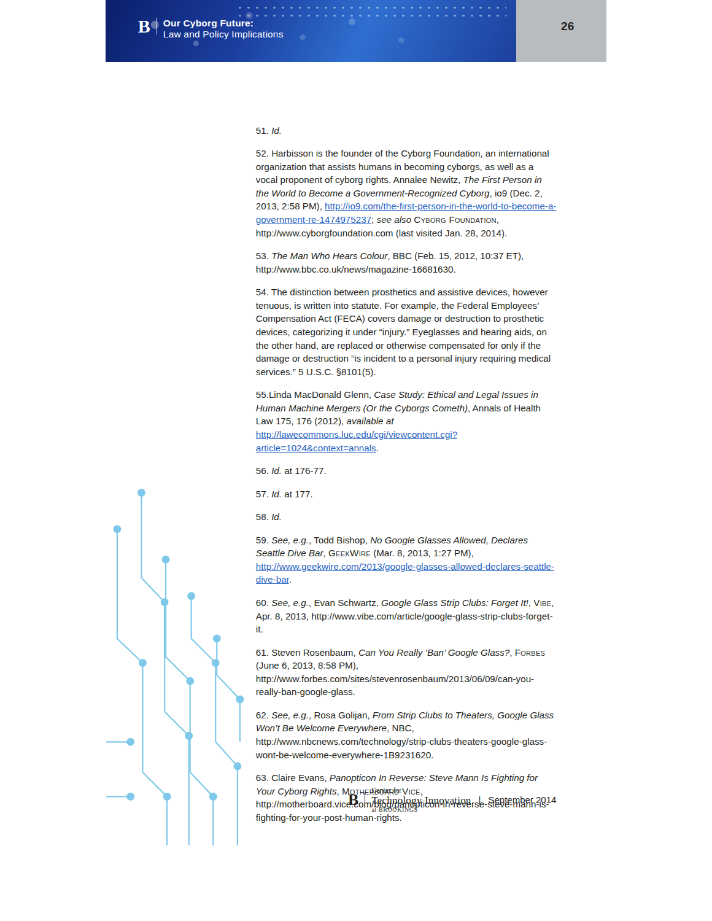B
Our Cyborg Future:
Law and Policy Implications
26
51. Id.
52. Harbisson is the founder of the Cyborg Foundation, an international organization that assists humans in becoming cyborgs, as well as a vocal proponent of cyborg rights. Annalee Newitz, The First Person in the World to Become a Government-Recognized Cyborg, io9 (Dec. 2, 2013, 2:58 PM), http://io9.com/the-first-person-in-the-world-to-become-a-government-re-1474975237; see also Cyborg Foundation, http://www.cyborgfoundation.com (last visited Jan. 28, 2014).
53. The Man Who Hears Colour, BBC (Feb. 15, 2012, 10:37 ET), http://www.bbc.co.uk/news/magazine-16681630.
54. The distinction between prosthetics and assistive devices, however tenuous, is written into statute. For example, the Federal Employees’ Compensation Act (FECA) covers damage or destruction to prosthetic devices, categorizing it under “injury.” Eyeglasses and hearing aids, on the other hand, are replaced or otherwise compensated for only if the damage or destruction “is incident to a personal injury requiring medical services.” 5 U.S.C. §8101(5).
55.Linda MacDonald Glenn, Case Study: Ethical and Legal Issues in Human Machine Mergers (Or the Cyborgs Cometh), Annals of Health Law 175, 176 (2012), available at http://lawecommons.luc.edu/cgi/viewcontent.cgi?article=1024&context=annals.
56. Id. at 176-77.
57. Id. at 177.
58. Id.
59. See, e.g., Todd Bishop, No Google Glasses Allowed, Declares Seattle Dive Bar, GeekWire (Mar. 8, 2013, 1:27 PM), http://www.geekwire.com/2013/google-glasses-allowed-declares-seattle-dive-bar.
60. See, e.g., Evan Schwartz, Google Glass Strip Clubs: Forget It!, Vibe, Apr. 8, 2013, http://www.vibe.com/article/google-glass-strip-clubs-forget-it.
61. Steven Rosenbaum, Can You Really ‘Ban’ Google Glass?, Forbes (June 6, 2013, 8:58 PM), http://www.forbes.com/sites/stevenrosenbaum/2013/06/09/can-you-really-ban-google-glass.
62. See, e.g., Rosa Golijan, From Strip Clubs to Theaters, Google Glass Won’t Be Welcome Everywhere, NBC, http://www.nbcnews.com/technology/strip-clubs-theaters-google-glass-wont-be-welcome-everywhere-1B9231620.
63. Claire Evans, Panopticon In Reverse: Steve Mann Is Fighting for Your Cyborg Rights, Motherboard Vice, http://motherboard.vice.com/blog/panopticon-in-reverse-steve-mann-is-fighting-for-your-post-human-rights.
B
Center for
Technology Innovation
at BROOKINGS
|
September 2014